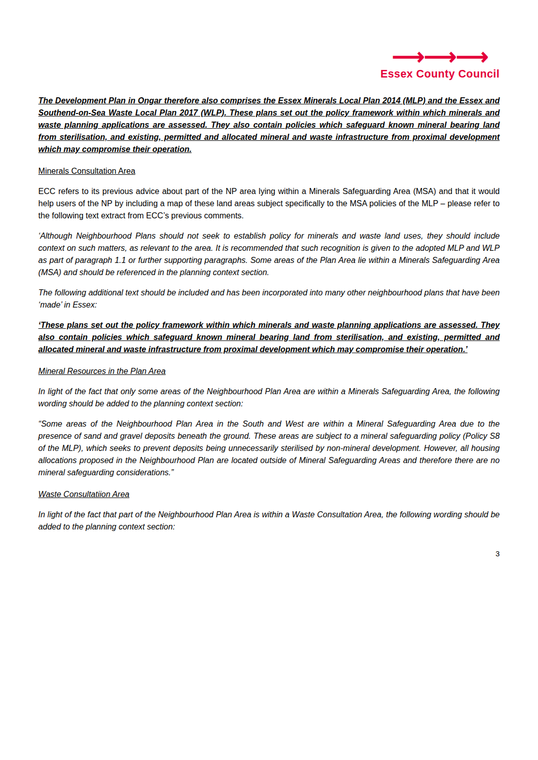⟶⟶⟶
Essex County Council
The Development Plan in Ongar therefore also comprises the Essex Minerals Local Plan 2014 (MLP) and the Essex and Southend-on-Sea Waste Local Plan 2017 (WLP). These plans set out the policy framework within which minerals and waste planning applications are assessed. They also contain policies which safeguard known mineral bearing land from sterilisation, and existing, permitted and allocated mineral and waste infrastructure from proximal development which may compromise their operation.
Minerals Consultation Area
ECC refers to its previous advice about part of the NP area lying within a Minerals Safeguarding Area (MSA) and that it would help users of the NP by including a map of these land areas subject specifically to the MSA policies of the MLP – please refer to the following text extract from ECC’s previous comments.
‘Although Neighbourhood Plans should not seek to establish policy for minerals and waste land uses, they should include context on such matters, as relevant to the area. It is recommended that such recognition is given to the adopted MLP and WLP as part of paragraph 1.1 or further supporting paragraphs. Some areas of the Plan Area lie within a Minerals Safeguarding Area (MSA) and should be referenced in the planning context section.
The following additional text should be included and has been incorporated into many other neighbourhood plans that have been ‘made’ in Essex:
‘These plans set out the policy framework within which minerals and waste planning applications are assessed. They also contain policies which safeguard known mineral bearing land from sterilisation, and existing, permitted and allocated mineral and waste infrastructure from proximal development which may compromise their operation.’
Mineral Resources in the Plan Area
In light of the fact that only some areas of the Neighbourhood Plan Area are within a Minerals Safeguarding Area, the following wording should be added to the planning context section:
“Some areas of the Neighbourhood Plan Area in the South and West are within a Mineral Safeguarding Area due to the presence of sand and gravel deposits beneath the ground. These areas are subject to a mineral safeguarding policy (Policy S8 of the MLP), which seeks to prevent deposits being unnecessarily sterilised by non-mineral development. However, all housing allocations proposed in the Neighbourhood Plan are located outside of Mineral Safeguarding Areas and therefore there are no mineral safeguarding considerations.”
Waste Consultatiion Area
In light of the fact that part of the Neighbourhood Plan Area is within a Waste Consultation Area, the following wording should be added to the planning context section:
3